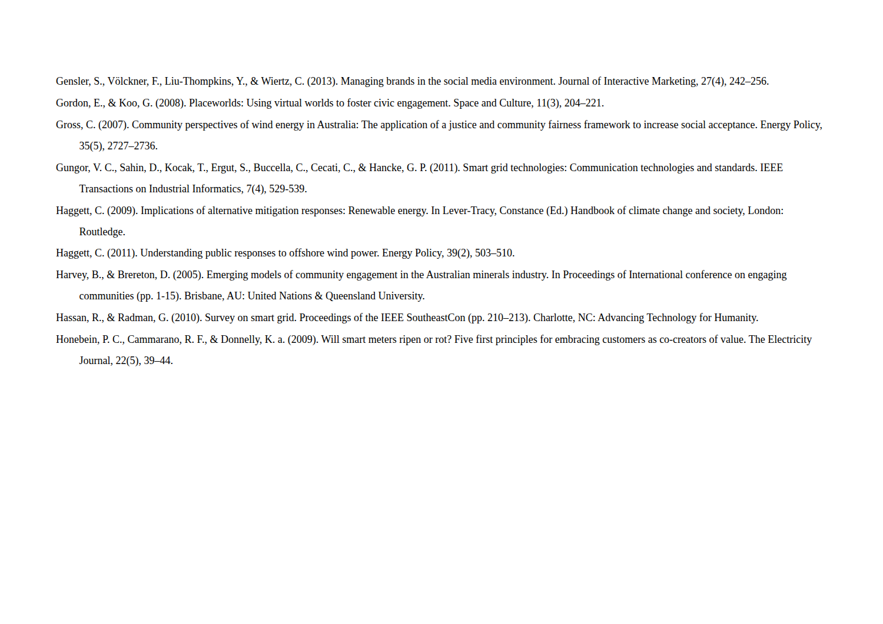Gensler, S., Völckner, F., Liu-Thompkins, Y., & Wiertz, C. (2013). Managing brands in the social media environment. Journal of Interactive Marketing, 27(4), 242–256.
Gordon, E., & Koo, G. (2008). Placeworlds: Using virtual worlds to foster civic engagement. Space and Culture, 11(3), 204–221.
Gross, C. (2007). Community perspectives of wind energy in Australia: The application of a justice and community fairness framework to increase social acceptance. Energy Policy, 35(5), 2727–2736.
Gungor, V. C., Sahin, D., Kocak, T., Ergut, S., Buccella, C., Cecati, C., & Hancke, G. P. (2011). Smart grid technologies: Communication technologies and standards. IEEE Transactions on Industrial Informatics, 7(4), 529-539.
Haggett, C. (2009). Implications of alternative mitigation responses: Renewable energy. In Lever-Tracy, Constance (Ed.) Handbook of climate change and society, London: Routledge.
Haggett, C. (2011). Understanding public responses to offshore wind power. Energy Policy, 39(2), 503–510.
Harvey, B., & Brereton, D. (2005). Emerging models of community engagement in the Australian minerals industry. In Proceedings of International conference on engaging communities (pp. 1-15). Brisbane, AU: United Nations & Queensland University.
Hassan, R., & Radman, G. (2010). Survey on smart grid. Proceedings of the IEEE SoutheastCon (pp. 210–213). Charlotte, NC: Advancing Technology for Humanity.
Honebein, P. C., Cammarano, R. F., & Donnelly, K. a. (2009). Will smart meters ripen or rot? Five first principles for embracing customers as co-creators of value. The Electricity Journal, 22(5), 39–44.